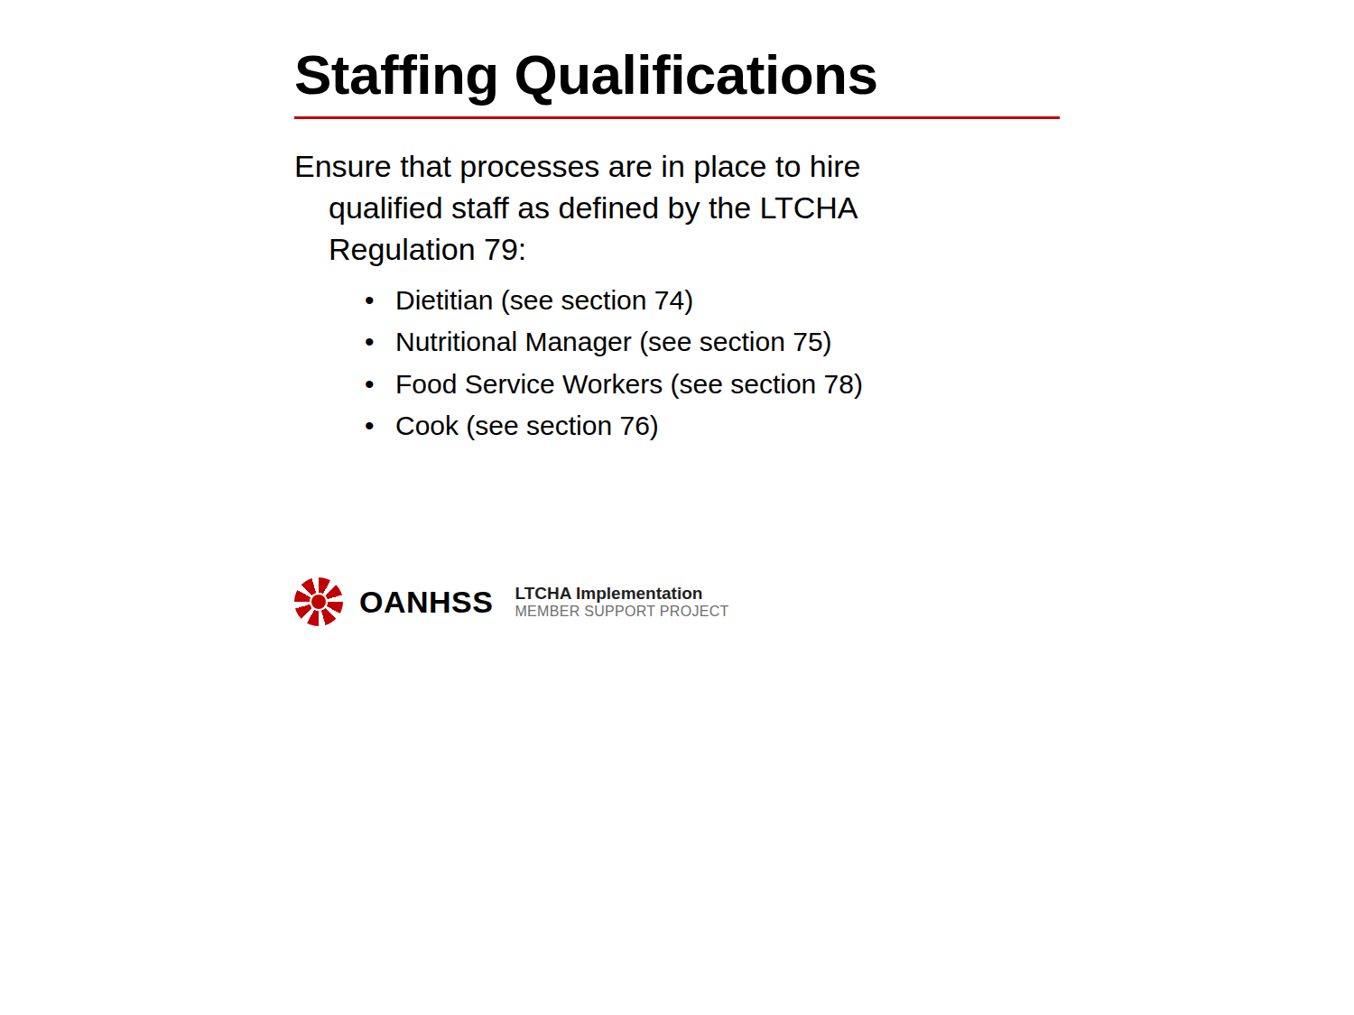Staffing Qualifications
Ensure that processes are in place to hire qualified staff as defined by the LTCHA Regulation 79:
Dietitian (see section 74)
Nutritional Manager (see section 75)
Food Service Workers (see section 78)
Cook (see section 76)
OANHSS
LTCHA Implementation MEMBER SUPPORT PROJECT